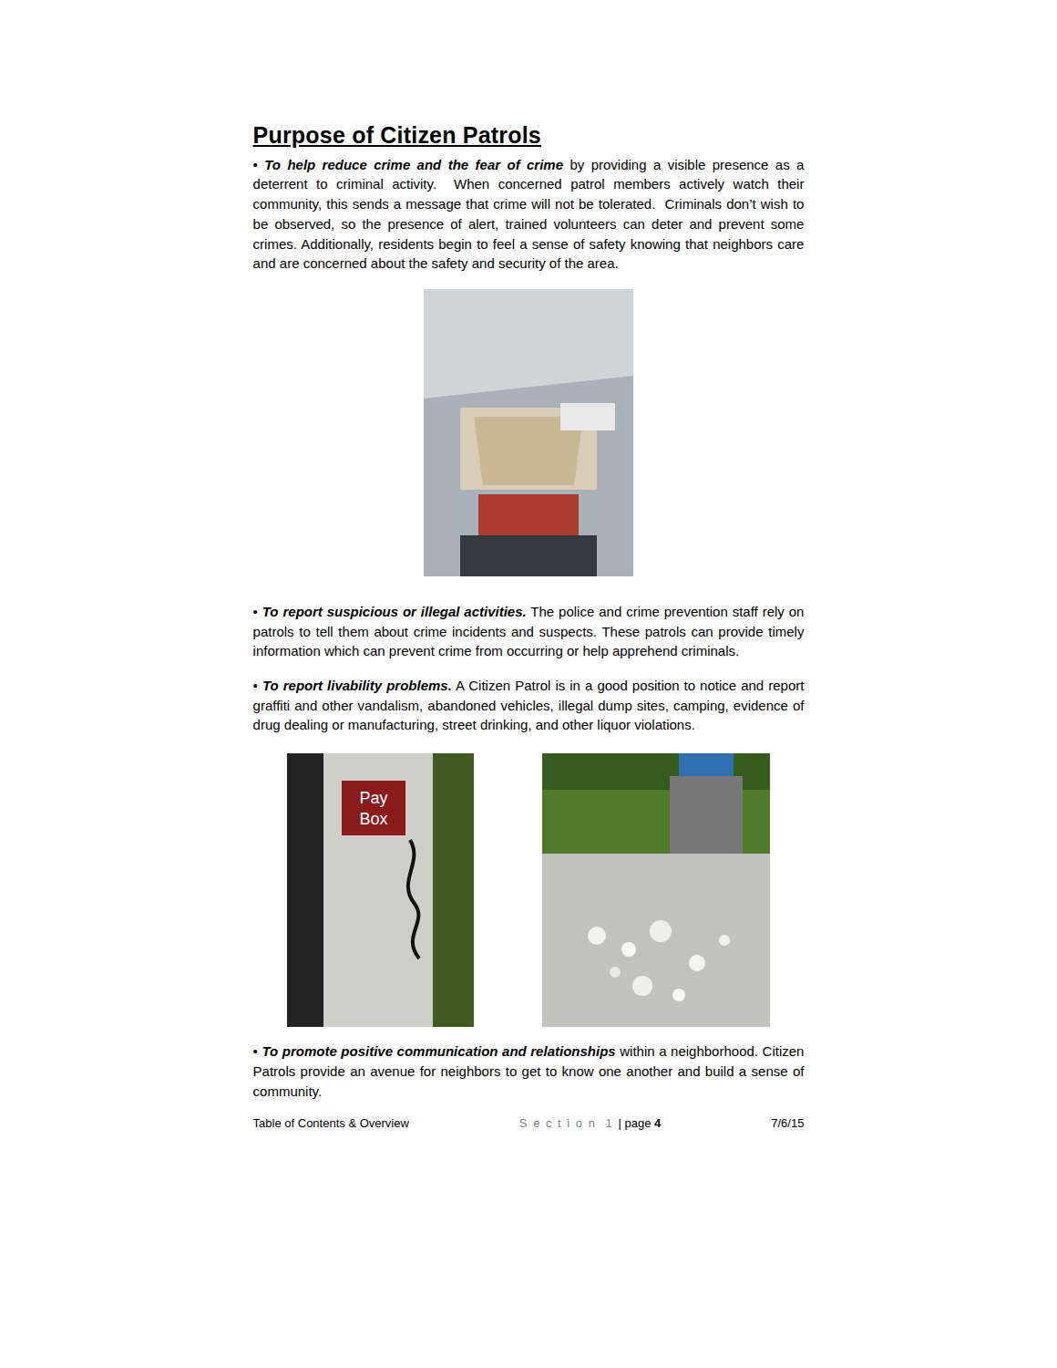Purpose of Citizen Patrols
• To help reduce crime and the fear of crime by providing a visible presence as a deterrent to criminal activity. When concerned patrol members actively watch their community, this sends a message that crime will not be tolerated. Criminals don’t wish to be observed, so the presence of alert, trained volunteers can deter and prevent some crimes. Additionally, residents begin to feel a sense of safety knowing that neighbors care and are concerned about the safety and security of the area.
• To report suspicious or illegal activities. The police and crime prevention staff rely on patrols to tell them about crime incidents and suspects. These patrols can provide timely information which can prevent crime from occurring or help apprehend criminals.
• To report livability problems. A Citizen Patrol is in a good position to notice and report graffiti and other vandalism, abandoned vehicles, illegal dump sites, camping, evidence of drug dealing or manufacturing, street drinking, and other liquor violations.
• To promote positive communication and relationships within a neighborhood. Citizen Patrols provide an avenue for neighbors to get to know one another and build a sense of community.
Table of Contents & Overview
S e c t i o n 1 | page 4
7/6/15